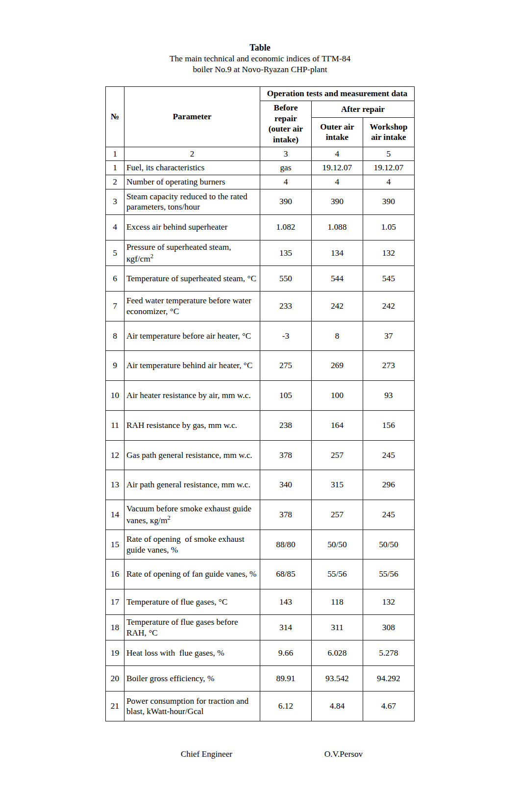Table
The main technical and economic indices of ТГМ-84
boiler No.9 at Novo-Ryazan CHP-plant
| № | Parameter | Operation tests and measurement data |
| --- | --- | --- |
| Before repair (outer air intake) | After repair |
| Outer air intake | Workshop air intake |
| 1 | 2 | 3 | 4 | 5 |
| 1 | Fuel, its characteristics | gas | 19.12.07 | 19.12.07 |
| 2 | Number of operating burners | 4 | 4 | 4 |
| 3 | Steam capacity reduced to the rated parameters, tons/hour | 390 | 390 | 390 |
| 4 | Excess air behind superheater | 1.082 | 1.088 | 1.05 |
| 5 | Pressure of superheated steam, кgf/cm 2 | 135 | 134 | 132 |
| 6 | Temperature of superheated steam, °C | 550 | 544 | 545 |
| 7 | Feed water temperature before water economizer, °C | 233 | 242 | 242 |
| 8 | Air temperature before air heater, °C | -3 | 8 | 37 |
| 9 | Air temperature behind air heater, °C | 275 | 269 | 273 |
| 10 | Air heater resistance by air, mm w.c. | 105 | 100 | 93 |
| 11 | RAH resistance by gas, mm w.c. | 238 | 164 | 156 |
| 12 | Gas path general resistance, mm w.c. | 378 | 257 | 245 |
| 13 | Air path general resistance, mm w.c. | 340 | 315 | 296 |
| 14 | Vacuum before smoke exhaust guide vanes, кg/m 2 | 378 | 257 | 245 |
| 15 | Rate of opening of smoke exhaust guide vanes, % | 88/80 | 50/50 | 50/50 |
| 16 | Rate of opening of fan guide vanes, % | 68/85 | 55/56 | 55/56 |
| 17 | Temperature of flue gases, °C | 143 | 118 | 132 |
| 18 | Temperature of flue gases before RAH, °C | 314 | 311 | 308 |
| 19 | Heat loss with flue gases, % | 9.66 | 6.028 | 5.278 |
| 20 | Boiler gross efficiency, % | 89.91 | 93.542 | 94.292 |
| 21 | Power consumption for traction and blast, kWatt-hour/Gcal | 6.12 | 4.84 | 4.67 |
Chief Engineer
O.V.Persov